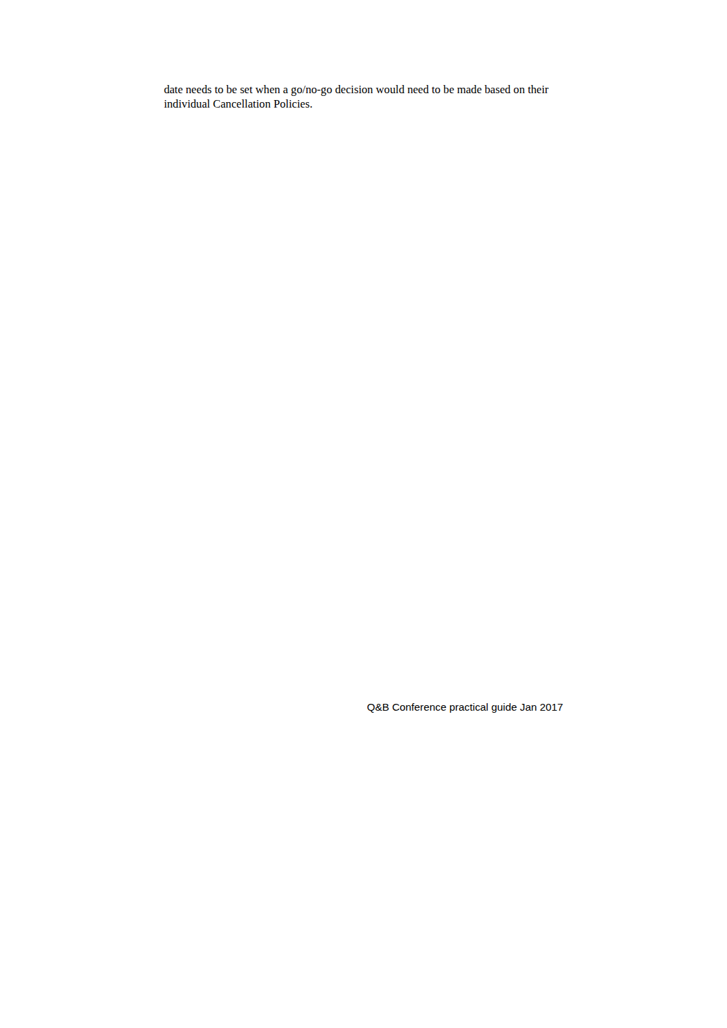date needs to be set when a go/no-go decision would need to be made based on their individual Cancellation Policies.
Q&B Conference practical guide Jan 2017